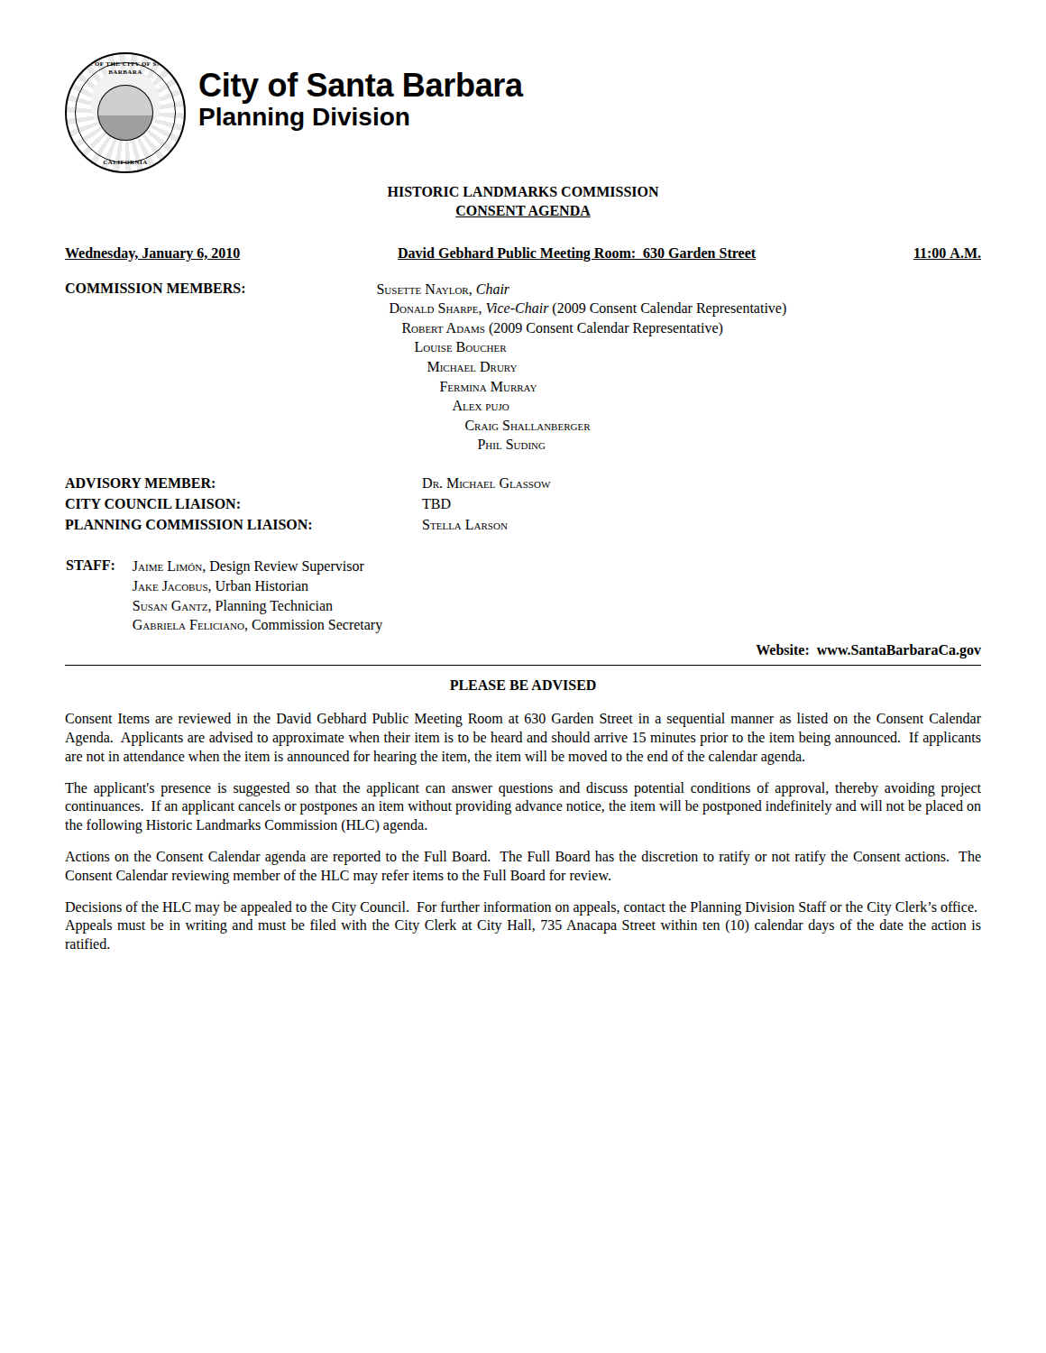SEAL OF THE CITY OF SANTA BARBARA
CALIFORNIA
City of Santa Barbara
Planning Division
HISTORIC LANDMARKS COMMISSION
CONSENT AGENDA
Wednesday, January 6, 2010 David Gebhard Public Meeting Room: 630 Garden Street 11:00 A.M.
| COMMISSION MEMBERS: | Susette Naylor , Chair Donald Sharpe, Vice-Chair (2009 Consent Calendar Representative) Robert Adams (2009 Consent Calendar Representative) Louise Boucher Michael Drury Fermina Murray Alex pujo Craig Shallanberger Phil Suding |
| ADVISORY MEMBER: | Dr. Michael Glassow |
| CITY COUNCIL LIAISON: | TBD |
| PLANNING COMMISSION LIAISON: | Stella Larson |
| STAFF: | Jaime Limón , Design Review Supervisor Jake Jacobus , Urban Historian Susan Gantz , Planning Technician Gabriela Feliciano , Commission Secretary |
Website: www.SantaBarbaraCa.gov
PLEASE BE ADVISED
Consent Items are reviewed in the David Gebhard Public Meeting Room at 630 Garden Street in a sequential manner as listed on the Consent Calendar Agenda. Applicants are advised to approximate when their item is to be heard and should arrive 15 minutes prior to the item being announced. If applicants are not in attendance when the item is announced for hearing the item, the item will be moved to the end of the calendar agenda.
The applicant's presence is suggested so that the applicant can answer questions and discuss potential conditions of approval, thereby avoiding project continuances. If an applicant cancels or postpones an item without providing advance notice, the item will be postponed indefinitely and will not be placed on the following Historic Landmarks Commission (HLC) agenda.
Actions on the Consent Calendar agenda are reported to the Full Board. The Full Board has the discretion to ratify or not ratify the Consent actions. The Consent Calendar reviewing member of the HLC may refer items to the Full Board for review.
Decisions of the HLC may be appealed to the City Council. For further information on appeals, contact the Planning Division Staff or the City Clerk’s office. Appeals must be in writing and must be filed with the City Clerk at City Hall, 735 Anacapa Street within ten (10) calendar days of the date the action is ratified.